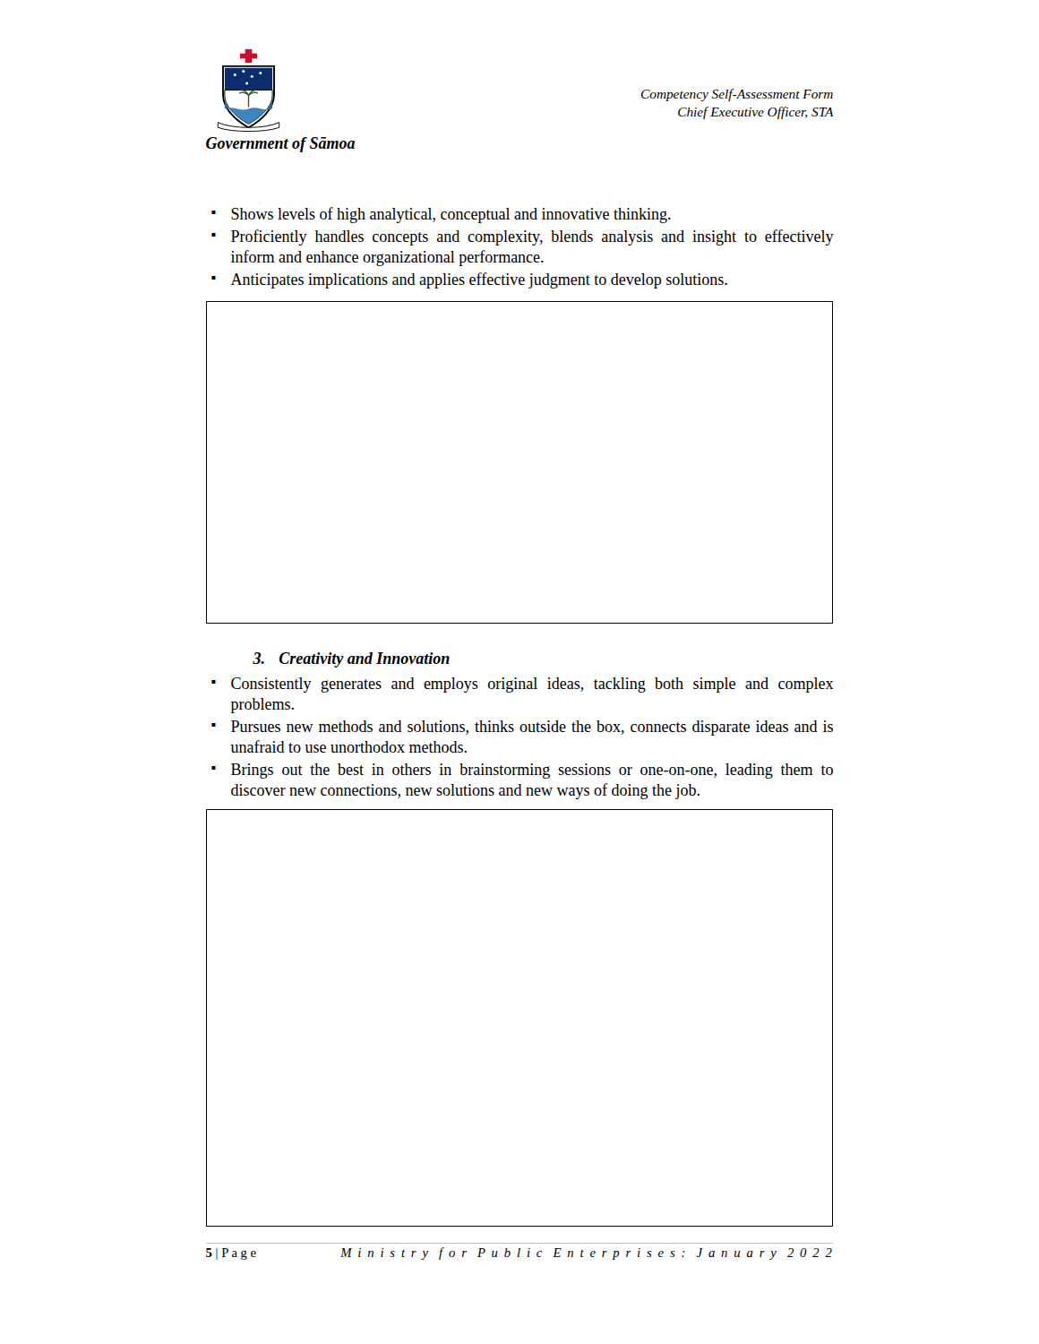Government of Sāmoa
Competency Self-Assessment Form
Chief Executive Officer, STA
Shows levels of high analytical, conceptual and innovative thinking.
Proficiently handles concepts and complexity, blends analysis and insight to effectively inform and enhance organizational performance.
Anticipates implications and applies effective judgment to develop solutions.
3. Creativity and Innovation
Consistently generates and employs original ideas, tackling both simple and complex problems.
Pursues new methods and solutions, thinks outside the box, connects disparate ideas and is unafraid to use unorthodox methods.
Brings out the best in others in brainstorming sessions or one-on-one, leading them to discover new connections, new solutions and new ways of doing the job.
5 | P a g e
M i n i s t r y f o r P u b l i c E n t e r p r i s e s : J a n u a r y 2 0 2 2